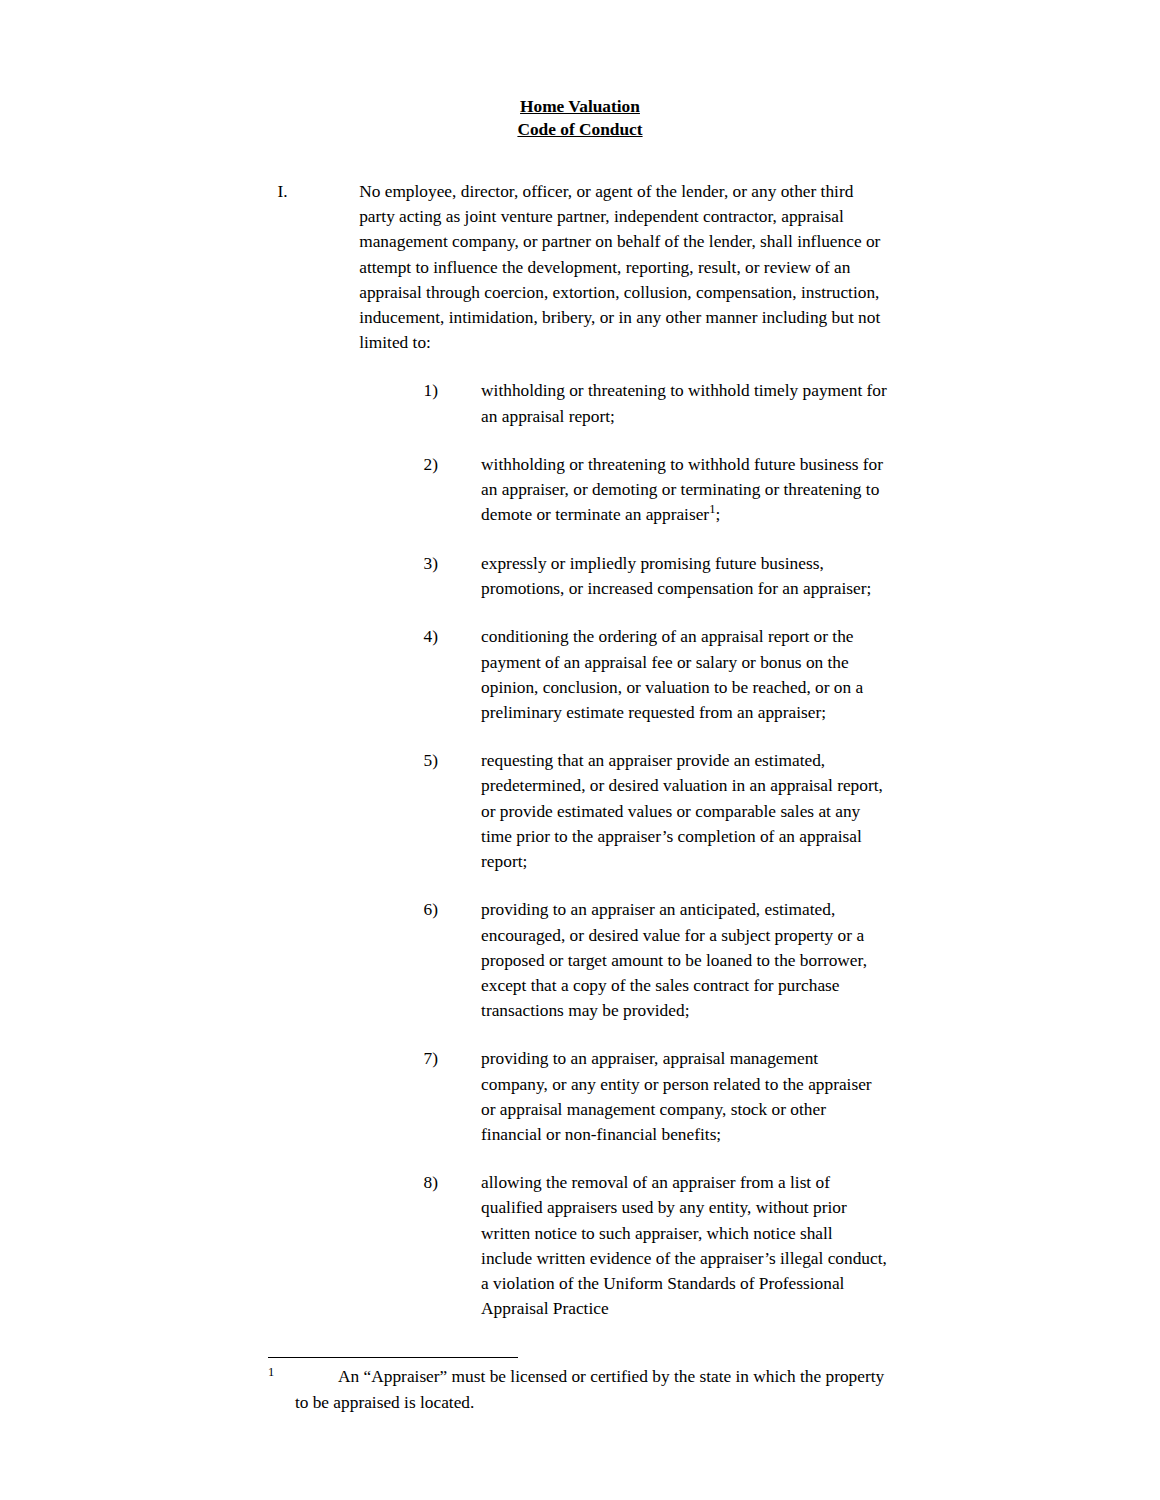Home Valuation Code of Conduct
I.
No employee, director, officer, or agent of the lender, or any other third party acting as joint venture partner, independent contractor, appraisal management company, or partner on behalf of the lender, shall influence or attempt to influence the development, reporting, result, or review of an appraisal through coercion, extortion, collusion, compensation, instruction, inducement, intimidation, bribery, or in any other manner including but not limited to:
1) withholding or threatening to withhold timely payment for an appraisal report;
2) withholding or threatening to withhold future business for an appraiser, or demoting or terminating or threatening to demote or terminate an appraiser1;
3) expressly or impliedly promising future business, promotions, or increased compensation for an appraiser;
4) conditioning the ordering of an appraisal report or the payment of an appraisal fee or salary or bonus on the opinion, conclusion, or valuation to be reached, or on a preliminary estimate requested from an appraiser;
5) requesting that an appraiser provide an estimated, predetermined, or desired valuation in an appraisal report, or provide estimated values or comparable sales at any time prior to the appraiser’s completion of an appraisal report;
6) providing to an appraiser an anticipated, estimated, encouraged, or desired value for a subject property or a proposed or target amount to be loaned to the borrower, except that a copy of the sales contract for purchase transactions may be provided;
7) providing to an appraiser, appraisal management company, or any entity or person related to the appraiser or appraisal management company, stock or other financial or non-financial benefits;
8) allowing the removal of an appraiser from a list of qualified appraisers used by any entity, without prior written notice to such appraiser, which notice shall include written evidence of the appraiser’s illegal conduct, a violation of the Uniform Standards of Professional Appraisal Practice
1
An “Appraiser” must be licensed or certified by the state in which the property to be appraised is located.